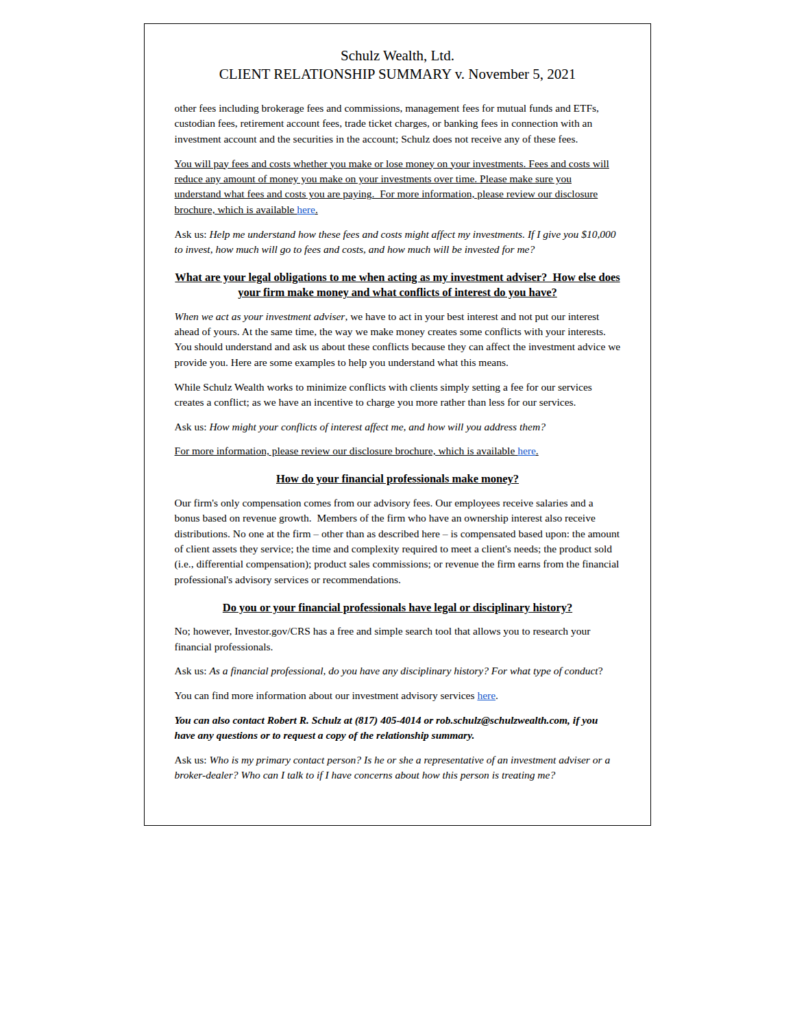Schulz Wealth, Ltd.
CLIENT RELATIONSHIP SUMMARY v. November 5, 2021
other fees including brokerage fees and commissions, management fees for mutual funds and ETFs, custodian fees, retirement account fees, trade ticket charges, or banking fees in connection with an investment account and the securities in the account; Schulz does not receive any of these fees.
You will pay fees and costs whether you make or lose money on your investments. Fees and costs will reduce any amount of money you make on your investments over time. Please make sure you understand what fees and costs you are paying. For more information, please review our disclosure brochure, which is available here.
Ask us: Help me understand how these fees and costs might affect my investments. If I give you $10,000 to invest, how much will go to fees and costs, and how much will be invested for me?
What are your legal obligations to me when acting as my investment adviser? How else does your firm make money and what conflicts of interest do you have?
When we act as your investment adviser, we have to act in your best interest and not put our interest ahead of yours. At the same time, the way we make money creates some conflicts with your interests. You should understand and ask us about these conflicts because they can affect the investment advice we provide you. Here are some examples to help you understand what this means.
While Schulz Wealth works to minimize conflicts with clients simply setting a fee for our services creates a conflict; as we have an incentive to charge you more rather than less for our services.
Ask us: How might your conflicts of interest affect me, and how will you address them?
For more information, please review our disclosure brochure, which is available here.
How do your financial professionals make money?
Our firm's only compensation comes from our advisory fees. Our employees receive salaries and a bonus based on revenue growth. Members of the firm who have an ownership interest also receive distributions. No one at the firm – other than as described here – is compensated based upon: the amount of client assets they service; the time and complexity required to meet a client's needs; the product sold (i.e., differential compensation); product sales commissions; or revenue the firm earns from the financial professional's advisory services or recommendations.
Do you or your financial professionals have legal or disciplinary history?
No; however, Investor.gov/CRS has a free and simple search tool that allows you to research your financial professionals.
Ask us: As a financial professional, do you have any disciplinary history? For what type of conduct?
You can find more information about our investment advisory services here.
You can also contact Robert R. Schulz at (817) 405-4014 or rob.schulz@schulzwealth.com, if you have any questions or to request a copy of the relationship summary.
Ask us: Who is my primary contact person? Is he or she a representative of an investment adviser or a broker-dealer? Who can I talk to if I have concerns about how this person is treating me?